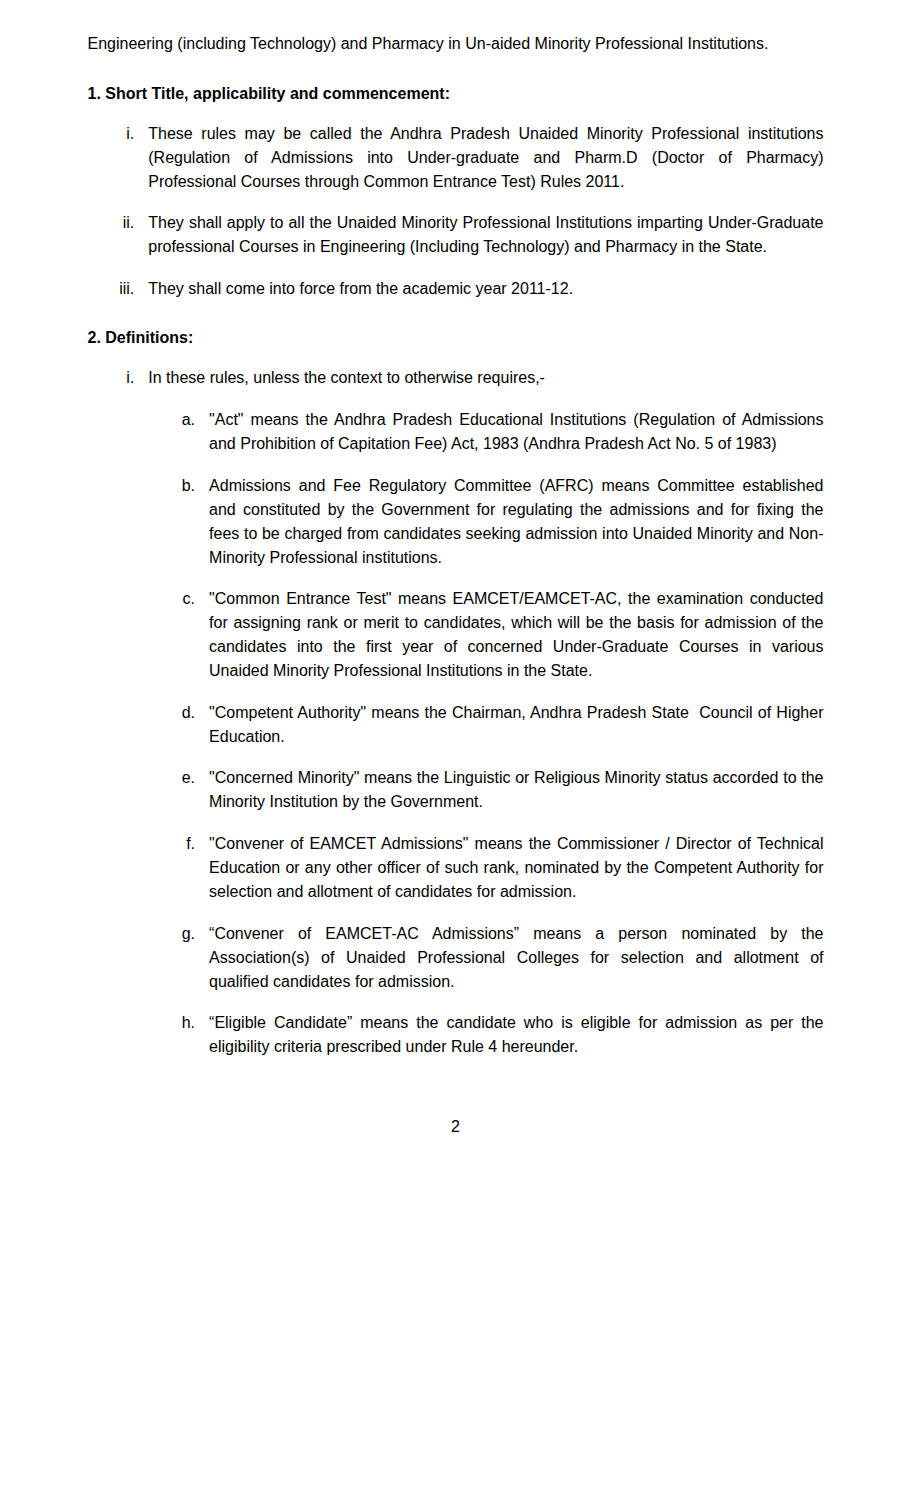Engineering (including Technology) and Pharmacy in Un-aided Minority Professional Institutions.
1. Short Title, applicability and commencement:
These rules may be called the Andhra Pradesh Unaided Minority Professional institutions (Regulation of Admissions into Under-graduate and Pharm.D (Doctor of Pharmacy) Professional Courses through Common Entrance Test) Rules 2011.
They shall apply to all the Unaided Minority Professional Institutions imparting Under-Graduate professional Courses in Engineering (Including Technology) and Pharmacy in the State.
They shall come into force from the academic year 2011-12.
2. Definitions:
In these rules, unless the context to otherwise requires,-
"Act" means the Andhra Pradesh Educational Institutions (Regulation of Admissions and Prohibition of Capitation Fee) Act, 1983 (Andhra Pradesh Act No. 5 of 1983)
Admissions and Fee Regulatory Committee (AFRC) means Committee established and constituted by the Government for regulating the admissions and for fixing the fees to be charged from candidates seeking admission into Unaided Minority and Non-Minority Professional institutions.
"Common Entrance Test" means EAMCET/EAMCET-AC, the examination conducted for assigning rank or merit to candidates, which will be the basis for admission of the candidates into the first year of concerned Under-Graduate Courses in various Unaided Minority Professional Institutions in the State.
"Competent Authority" means the Chairman, Andhra Pradesh State Council of Higher Education.
"Concerned Minority" means the Linguistic or Religious Minority status accorded to the Minority Institution by the Government.
"Convener of EAMCET Admissions" means the Commissioner / Director of Technical Education or any other officer of such rank, nominated by the Competent Authority for selection and allotment of candidates for admission.
“Convener of EAMCET-AC Admissions” means a person nominated by the Association(s) of Unaided Professional Colleges for selection and allotment of qualified candidates for admission.
“Eligible Candidate” means the candidate who is eligible for admission as per the eligibility criteria prescribed under Rule 4 hereunder.
2